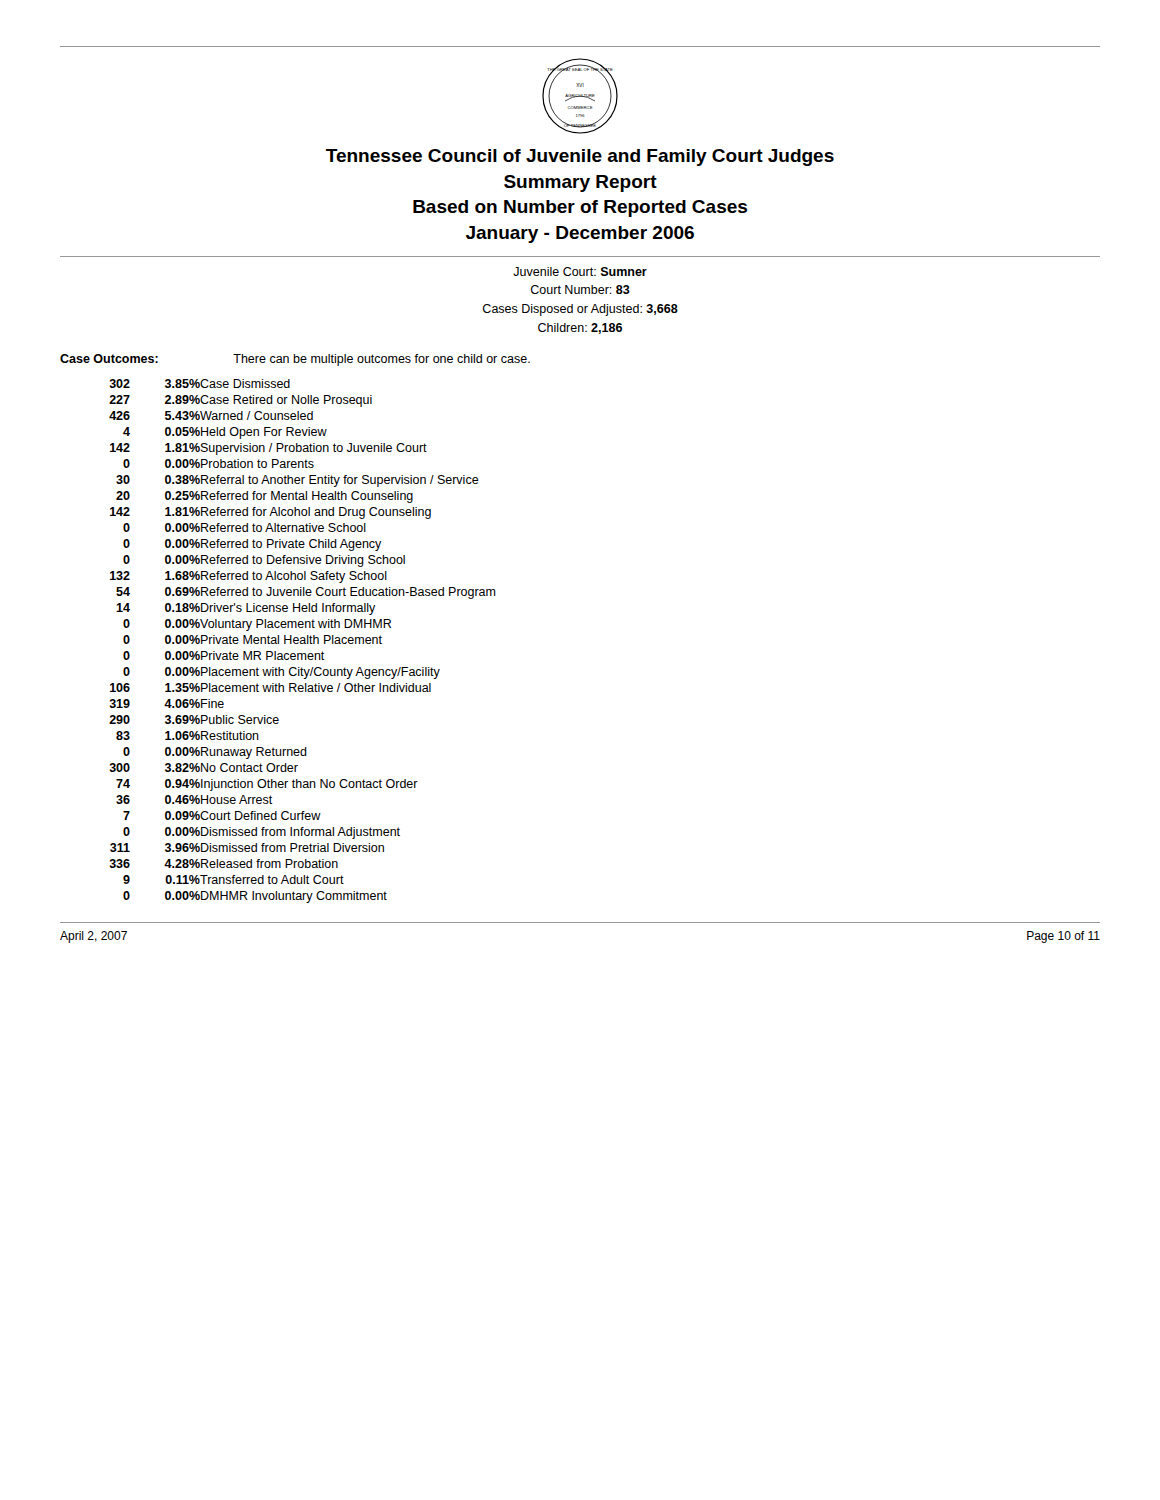THE GREAT SEAL OF THE STATE OF TENNESSEE XVI AGRICULTURE COMMERCE 1796
Tennessee Council of Juvenile and Family Court Judges
Summary Report
Based on Number of Reported Cases
January - December 2006
Juvenile Court: Sumner
Court Number: 83
Cases Disposed or Adjusted: 3,668
Children: 2,186
Case Outcomes: There can be multiple outcomes for one child or case.
| 302 | 3.85% | Case Dismissed |
| 227 | 2.89% | Case Retired or Nolle Prosequi |
| 426 | 5.43% | Warned / Counseled |
| 4 | 0.05% | Held Open For Review |
| 142 | 1.81% | Supervision / Probation to Juvenile Court |
| 0 | 0.00% | Probation to Parents |
| 30 | 0.38% | Referral to Another Entity for Supervision / Service |
| 20 | 0.25% | Referred for Mental Health Counseling |
| 142 | 1.81% | Referred for Alcohol and Drug Counseling |
| 0 | 0.00% | Referred to Alternative School |
| 0 | 0.00% | Referred to Private Child Agency |
| 0 | 0.00% | Referred to Defensive Driving School |
| 132 | 1.68% | Referred to Alcohol Safety School |
| 54 | 0.69% | Referred to Juvenile Court Education-Based Program |
| 14 | 0.18% | Driver's License Held Informally |
| 0 | 0.00% | Voluntary Placement with DMHMR |
| 0 | 0.00% | Private Mental Health Placement |
| 0 | 0.00% | Private MR Placement |
| 0 | 0.00% | Placement with City/County Agency/Facility |
| 106 | 1.35% | Placement with Relative / Other Individual |
| 319 | 4.06% | Fine |
| 290 | 3.69% | Public Service |
| 83 | 1.06% | Restitution |
| 0 | 0.00% | Runaway Returned |
| 300 | 3.82% | No Contact Order |
| 74 | 0.94% | Injunction Other than No Contact Order |
| 36 | 0.46% | House Arrest |
| 7 | 0.09% | Court Defined Curfew |
| 0 | 0.00% | Dismissed from Informal Adjustment |
| 311 | 3.96% | Dismissed from Pretrial Diversion |
| 336 | 4.28% | Released from Probation |
| 9 | 0.11% | Transferred to Adult Court |
| 0 | 0.00% | DMHMR Involuntary Commitment |
April 2, 2007 Page 10 of 11